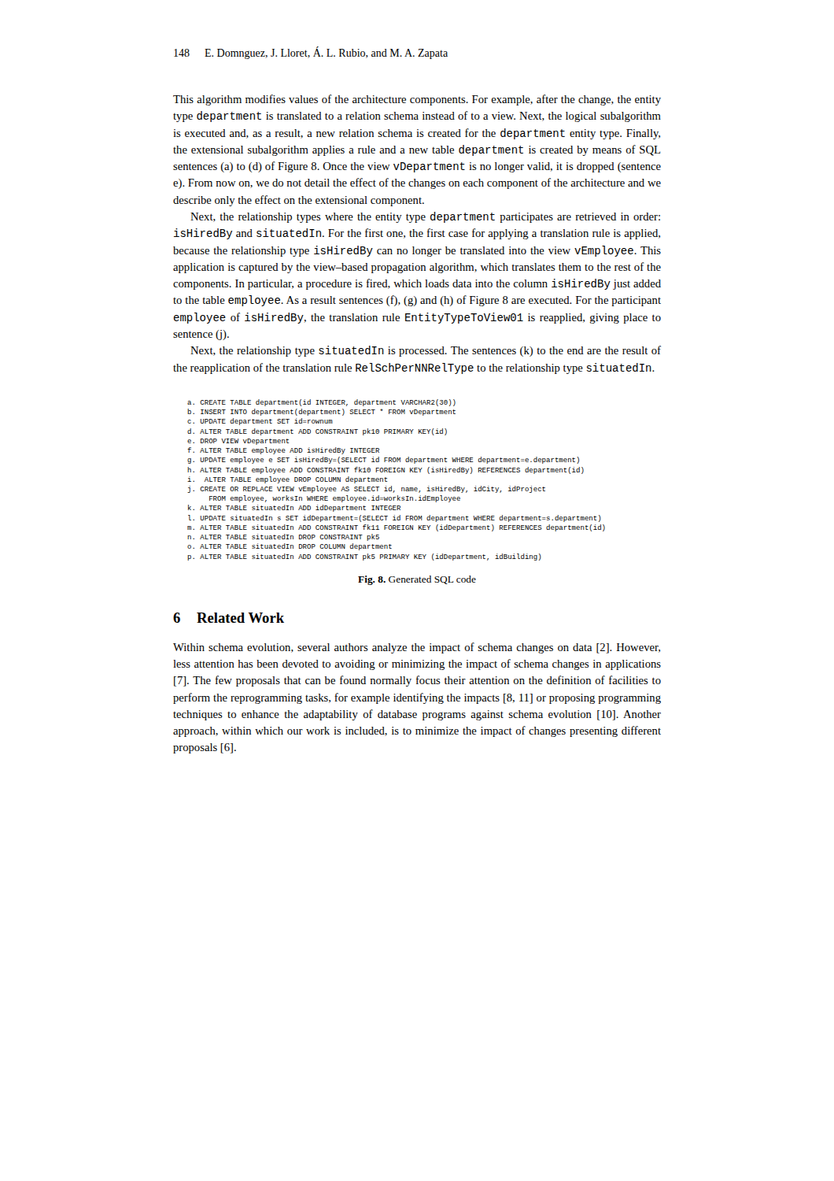148 E. Domnguez, J. Lloret, Á. L. Rubio, and M. A. Zapata
This algorithm modifies values of the architecture components. For example, after the change, the entity type department is translated to a relation schema instead of to a view. Next, the logical subalgorithm is executed and, as a result, a new relation schema is created for the department entity type. Finally, the extensional subalgorithm applies a rule and a new table department is created by means of SQL sentences (a) to (d) of Figure 8. Once the view vDepartment is no longer valid, it is dropped (sentence e). From now on, we do not detail the effect of the changes on each component of the architecture and we describe only the effect on the extensional component.
Next, the relationship types where the entity type department participates are retrieved in order: isHiredBy and situatedIn. For the first one, the first case for applying a translation rule is applied, because the relationship type isHiredBy can no longer be translated into the view vEmployee. This application is captured by the view–based propagation algorithm, which translates them to the rest of the components. In particular, a procedure is fired, which loads data into the column isHiredBy just added to the table employee. As a result sentences (f), (g) and (h) of Figure 8 are executed. For the participant employee of isHiredBy, the translation rule EntityTypeToView01 is reapplied, giving place to sentence (j).
Next, the relationship type situatedIn is processed. The sentences (k) to the end are the result of the reapplication of the translation rule RelSchPerNNRelType to the relationship type situatedIn.
a. CREATE TABLE department(id INTEGER, department VARCHAR2(30)) b. INSERT INTO department(department) SELECT * FROM vDepartment c. UPDATE department SET id=rownum d. ALTER TABLE department ADD CONSTRAINT pk10 PRIMARY KEY(id) e. DROP VIEW vDepartment f. ALTER TABLE employee ADD isHiredBy INTEGER g. UPDATE employee e SET isHiredBy=(SELECT id FROM department WHERE department=e.department) h. ALTER TABLE employee ADD CONSTRAINT fk10 FOREIGN KEY (isHiredBy) REFERENCES department(id) i. ALTER TABLE employee DROP COLUMN department j. CREATE OR REPLACE VIEW vEmployee AS SELECT id, name, isHiredBy, idCity, idProject FROM employee, worksIn WHERE employee.id=worksIn.idEmployee k. ALTER TABLE situatedIn ADD idDepartment INTEGER l. UPDATE situatedIn s SET idDepartment=(SELECT id FROM department WHERE department=s.department) m. ALTER TABLE situatedIn ADD CONSTRAINT fk11 FOREIGN KEY (idDepartment) REFERENCES department(id) n. ALTER TABLE situatedIn DROP CONSTRAINT pk5 o. ALTER TABLE situatedIn DROP COLUMN department p. ALTER TABLE situatedIn ADD CONSTRAINT pk5 PRIMARY KEY (idDepartment, idBuilding)
Fig. 8. Generated SQL code
6 Related Work
Within schema evolution, several authors analyze the impact of schema changes on data [2]. However, less attention has been devoted to avoiding or minimizing the impact of schema changes in applications [7]. The few proposals that can be found normally focus their attention on the definition of facilities to perform the reprogramming tasks, for example identifying the impacts [8, 11] or proposing programming techniques to enhance the adaptability of database programs against schema evolution [10]. Another approach, within which our work is included, is to minimize the impact of changes presenting different proposals [6].